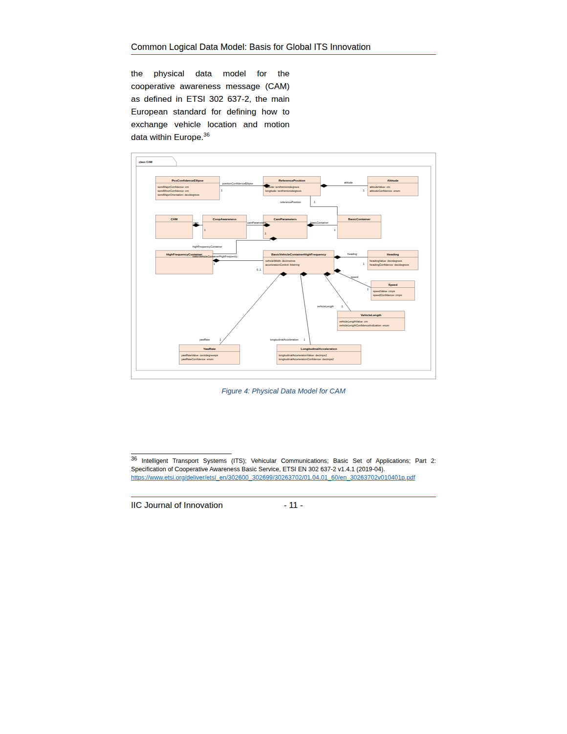Common Logical Data Model: Basis for Global ITS Innovation
the physical data model for the cooperative awareness message (CAM) as defined in ETSI 302 637-2, the main European standard for defining how to exchange vehicle location and motion data within Europe.36
class CAM PosConfidenceEllipse semiMajorConfidence: cm semiMinorConfidence: cm semiMajorOrientation: decidegrees ReferencePosition latitude: tenthsmicrodegrees longitude: tenthsmicrodegrees Altitude altitudeValue: cm altitudeConfidence: enum positionConfidenceEllipse 1 altitude 1 referencePosition 1 CAM CoopAwareness CamParameters BasicContainer cam 1 camParameters 1 basicContainer 1 HighFrequencyContainer BasicVehicleContainerHighFrequency vehicleWidth: decimetres accelerationControl: bitstring Heading headingValue: decidegrees headingConfidence: decidegrees highFrequencyContainer basicVehicleContainerHighFrequency 1 0..1 heading 1 Speed speedValue: cmps speedConfidence: cmps speed 1 VehicleLength vehicleLengthValue: cm vehicleLengthConfidenceIndication: enum vehicleLength 1 YawRate yawRateValue: centidegreesps yawRateConfidence: enum yawRate 1 LongitudinalAcceleration longitudinalAccelerationValue: decimps2 longitudinalAccelerationConfidence: decimps2 longitudinalAcceleration 1
Figure 4: Physical Data Model for CAM
36 Intelligent Transport Systems (ITS); Vehicular Communications; Basic Set of Applications; Part 2: Specification of Cooperative Awareness Basic Service, ETSI EN 302 637-2 v1.4.1 (2019-04).
https://www.etsi.org/deliver/etsi_en/302600_302699/30263702/01.04.01_60/en_30263702v010401p.pdf
IIC Journal of Innovation - 11 -